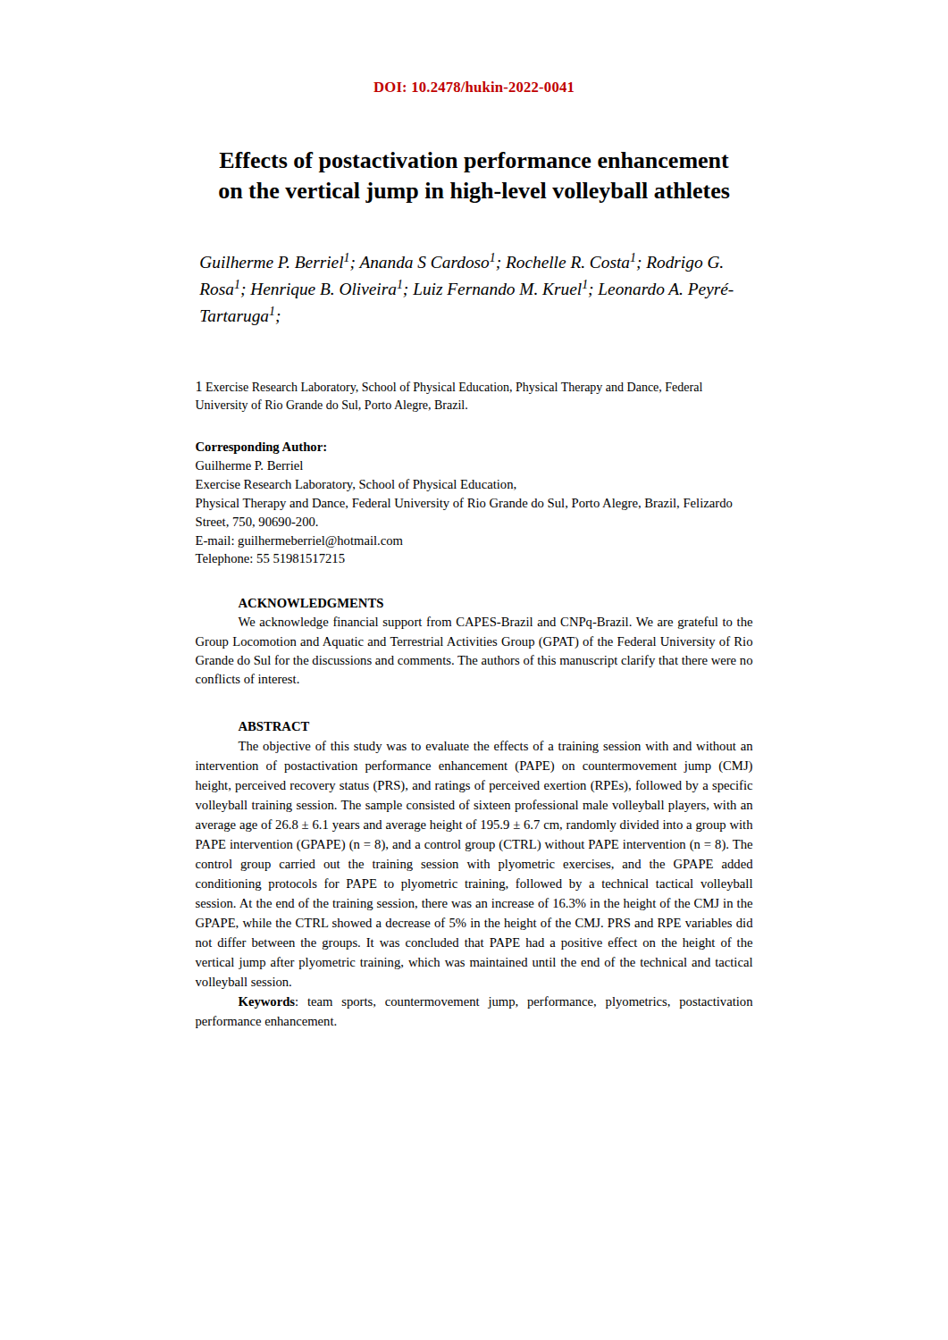DOI: 10.2478/hukin-2022-0041
Effects of postactivation performance enhancement on the vertical jump in high-level volleyball athletes
Guilherme P. Berriel1; Ananda S Cardoso1; Rochelle R. Costa1; Rodrigo G. Rosa1; Henrique B. Oliveira1; Luiz Fernando M. Kruel1; Leonardo A. Peyré-Tartaruga1;
1 Exercise Research Laboratory, School of Physical Education, Physical Therapy and Dance, Federal University of Rio Grande do Sul, Porto Alegre, Brazil.
Corresponding Author:
Guilherme P. Berriel
Exercise Research Laboratory, School of Physical Education,
Physical Therapy and Dance, Federal University of Rio Grande do Sul, Porto Alegre, Brazil, Felizardo Street, 750, 90690-200.
E-mail: guilhermeberriel@hotmail.com
Telephone: 55 51981517215
ACKNOWLEDGMENTS
We acknowledge financial support from CAPES-Brazil and CNPq-Brazil. We are grateful to the Group Locomotion and Aquatic and Terrestrial Activities Group (GPAT) of the Federal University of Rio Grande do Sul for the discussions and comments. The authors of this manuscript clarify that there were no conflicts of interest.
ABSTRACT
The objective of this study was to evaluate the effects of a training session with and without an intervention of postactivation performance enhancement (PAPE) on countermovement jump (CMJ) height, perceived recovery status (PRS), and ratings of perceived exertion (RPEs), followed by a specific volleyball training session. The sample consisted of sixteen professional male volleyball players, with an average age of 26.8 ± 6.1 years and average height of 195.9 ± 6.7 cm, randomly divided into a group with PAPE intervention (GPAPE) (n = 8), and a control group (CTRL) without PAPE intervention (n = 8). The control group carried out the training session with plyometric exercises, and the GPAPE added conditioning protocols for PAPE to plyometric training, followed by a technical tactical volleyball session. At the end of the training session, there was an increase of 16.3% in the height of the CMJ in the GPAPE, while the CTRL showed a decrease of 5% in the height of the CMJ. PRS and RPE variables did not differ between the groups. It was concluded that PAPE had a positive effect on the height of the vertical jump after plyometric training, which was maintained until the end of the technical and tactical volleyball session.
Keywords: team sports, countermovement jump, performance, plyometrics, postactivation performance enhancement.